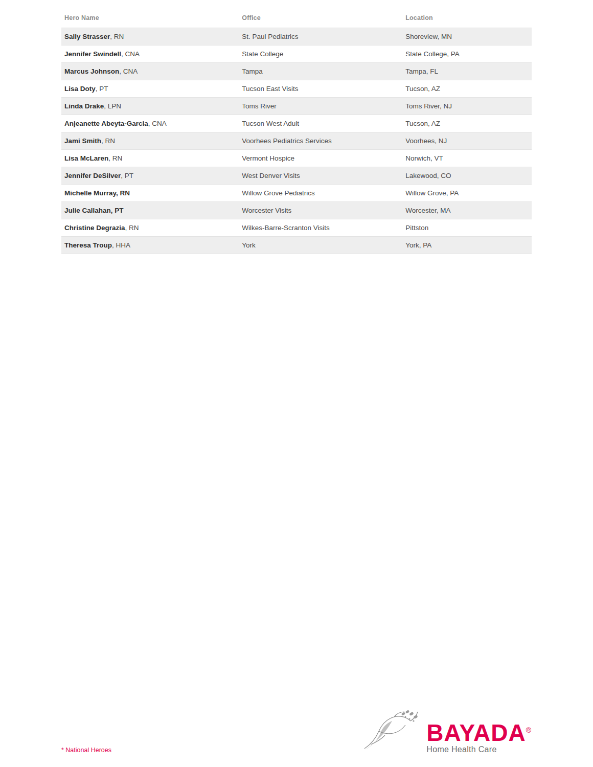| Hero Name | Office | Location |
| --- | --- | --- |
| Sally Strasser , RN | St. Paul Pediatrics | Shoreview, MN |
| Jennifer Swindell , CNA | State College | State College, PA |
| Marcus Johnson , CNA | Tampa | Tampa, FL |
| Lisa Doty , PT | Tucson East Visits | Tucson, AZ |
| Linda Drake , LPN | Toms River | Toms River, NJ |
| Anjeanette Abeyta-Garcia , CNA | Tucson West Adult | Tucson, AZ |
| Jami Smith , RN | Voorhees Pediatrics Services | Voorhees, NJ |
| Lisa McLaren , RN | Vermont Hospice | Norwich, VT |
| Jennifer DeSilver , PT | West Denver Visits | Lakewood, CO |
| Michelle Murray, RN | Willow Grove Pediatrics | Willow Grove, PA |
| Julie Callahan, PT | Worcester Visits | Worcester, MA |
| Christine Degrazia , RN | Wilkes-Barre-Scranton Visits | Pittston |
| Theresa Troup , HHA | York | York, PA |
* National Heroes
BAYADA®
Home Health Care